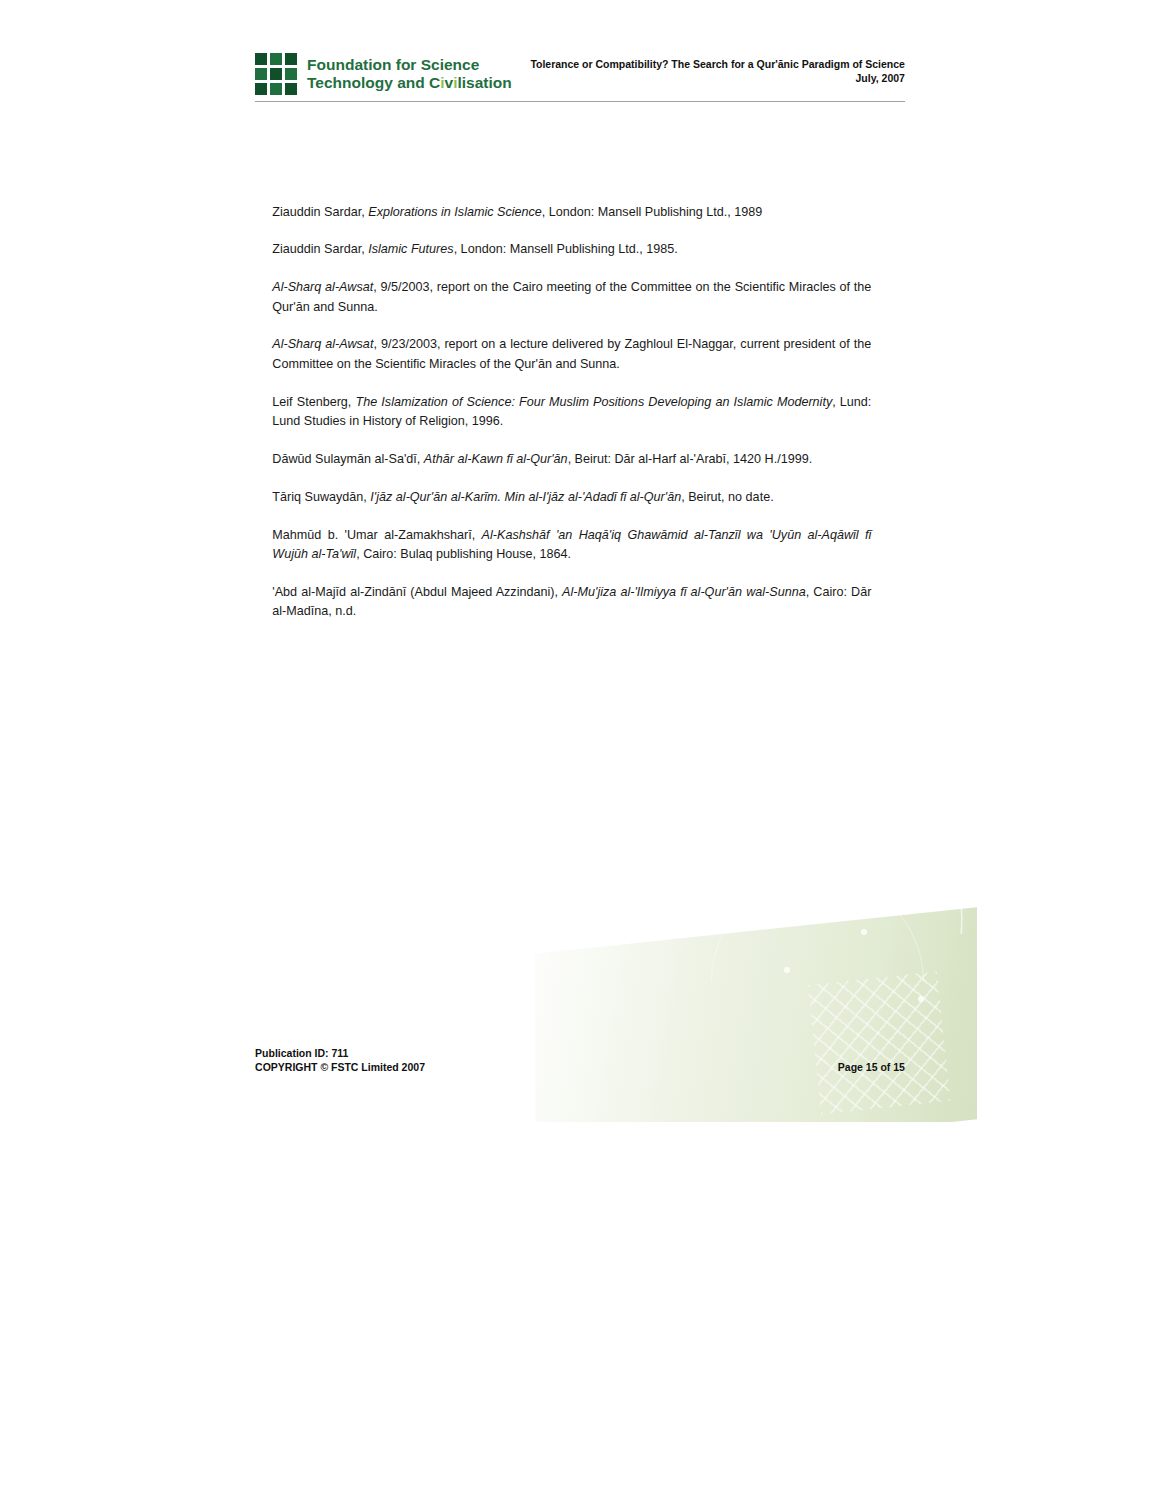Foundation for Science
Technology and Civilisation
Tolerance or Compatibility? The Search for a Qur'ānic Paradigm of Science
July, 2007
Ziauddin Sardar, Explorations in Islamic Science, London: Mansell Publishing Ltd., 1989
Ziauddin Sardar, Islamic Futures, London: Mansell Publishing Ltd., 1985.
Al-Sharq al-Awsat, 9/5/2003, report on the Cairo meeting of the Committee on the Scientific Miracles of the Qur'ān and Sunna.
Al-Sharq al-Awsat, 9/23/2003, report on a lecture delivered by Zaghloul El-Naggar, current president of the Committee on the Scientific Miracles of the Qur'ān and Sunna.
Leif Stenberg, The Islamization of Science: Four Muslim Positions Developing an Islamic Modernity, Lund: Lund Studies in History of Religion, 1996.
Dāwūd Sulaymān al-Sa'dī, Athār al-Kawn fī al-Qur'ān, Beirut: Dār al-Harf al-'Arabī, 1420 H./1999.
Tāriq Suwaydān, I'jāz al-Qur'ān al-Karīm. Min al-I'jāz al-'Adadī fī al-Qur'ān, Beirut, no date.
Mahmūd b. 'Umar al-Zamakhsharī, Al-Kashshāf 'an Haqā'iq Ghawāmid al-Tanzīl wa 'Uyūn al-Aqāwīl fī Wujūh al-Ta'wīl, Cairo: Bulaq publishing House, 1864.
'Abd al-Majīd al-Zindānī (Abdul Majeed Azzindani), Al-Mu'jiza al-'Ilmiyya fī al-Qur'ān wal-Sunna, Cairo: Dār al-Madīna, n.d.
Publication ID: 711
COPYRIGHT © FSTC Limited 2007
Page 15 of 15